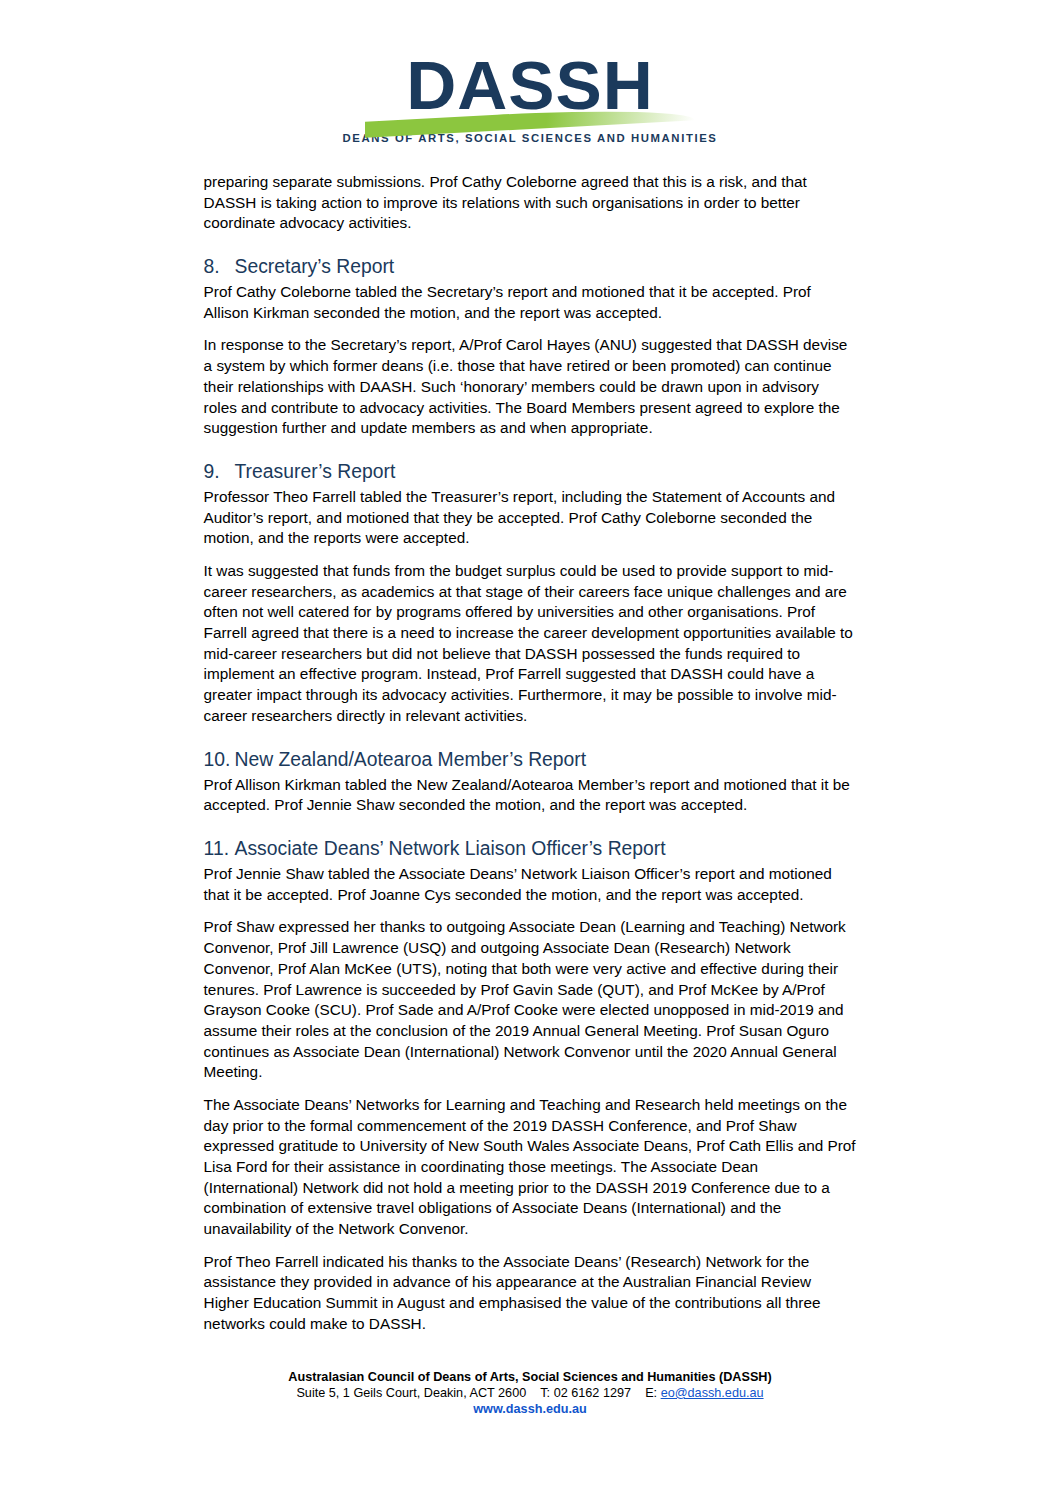DASSH
DEANS OF ARTS, SOCIAL SCIENCES AND HUMANITIES
preparing separate submissions. Prof Cathy Coleborne agreed that this is a risk, and that DASSH is taking action to improve its relations with such organisations in order to better coordinate advocacy activities.
8. Secretary’s Report
Prof Cathy Coleborne tabled the Secretary’s report and motioned that it be accepted. Prof Allison Kirkman seconded the motion, and the report was accepted.
In response to the Secretary’s report, A/Prof Carol Hayes (ANU) suggested that DASSH devise a system by which former deans (i.e. those that have retired or been promoted) can continue their relationships with DAASH. Such ‘honorary’ members could be drawn upon in advisory roles and contribute to advocacy activities. The Board Members present agreed to explore the suggestion further and update members as and when appropriate.
9. Treasurer’s Report
Professor Theo Farrell tabled the Treasurer’s report, including the Statement of Accounts and Auditor’s report, and motioned that they be accepted. Prof Cathy Coleborne seconded the motion, and the reports were accepted.
It was suggested that funds from the budget surplus could be used to provide support to mid-career researchers, as academics at that stage of their careers face unique challenges and are often not well catered for by programs offered by universities and other organisations. Prof Farrell agreed that there is a need to increase the career development opportunities available to mid-career researchers but did not believe that DASSH possessed the funds required to implement an effective program. Instead, Prof Farrell suggested that DASSH could have a greater impact through its advocacy activities. Furthermore, it may be possible to involve mid-career researchers directly in relevant activities.
10. New Zealand/Aotearoa Member’s Report
Prof Allison Kirkman tabled the New Zealand/Aotearoa Member’s report and motioned that it be accepted. Prof Jennie Shaw seconded the motion, and the report was accepted.
11. Associate Deans’ Network Liaison Officer’s Report
Prof Jennie Shaw tabled the Associate Deans’ Network Liaison Officer’s report and motioned that it be accepted. Prof Joanne Cys seconded the motion, and the report was accepted.
Prof Shaw expressed her thanks to outgoing Associate Dean (Learning and Teaching) Network Convenor, Prof Jill Lawrence (USQ) and outgoing Associate Dean (Research) Network Convenor, Prof Alan McKee (UTS), noting that both were very active and effective during their tenures. Prof Lawrence is succeeded by Prof Gavin Sade (QUT), and Prof McKee by A/Prof Grayson Cooke (SCU). Prof Sade and A/Prof Cooke were elected unopposed in mid-2019 and assume their roles at the conclusion of the 2019 Annual General Meeting. Prof Susan Oguro continues as Associate Dean (International) Network Convenor until the 2020 Annual General Meeting.
The Associate Deans’ Networks for Learning and Teaching and Research held meetings on the day prior to the formal commencement of the 2019 DASSH Conference, and Prof Shaw expressed gratitude to University of New South Wales Associate Deans, Prof Cath Ellis and Prof Lisa Ford for their assistance in coordinating those meetings. The Associate Dean (International) Network did not hold a meeting prior to the DASSH 2019 Conference due to a combination of extensive travel obligations of Associate Deans (International) and the unavailability of the Network Convenor.
Prof Theo Farrell indicated his thanks to the Associate Deans’ (Research) Network for the assistance they provided in advance of his appearance at the Australian Financial Review Higher Education Summit in August and emphasised the value of the contributions all three networks could make to DASSH.
Australasian Council of Deans of Arts, Social Sciences and Humanities (DASSH)
Suite 5, 1 Geils Court, Deakin, ACT 2600 T: 02 6162 1297 E: eo@dassh.edu.au
www.dassh.edu.au